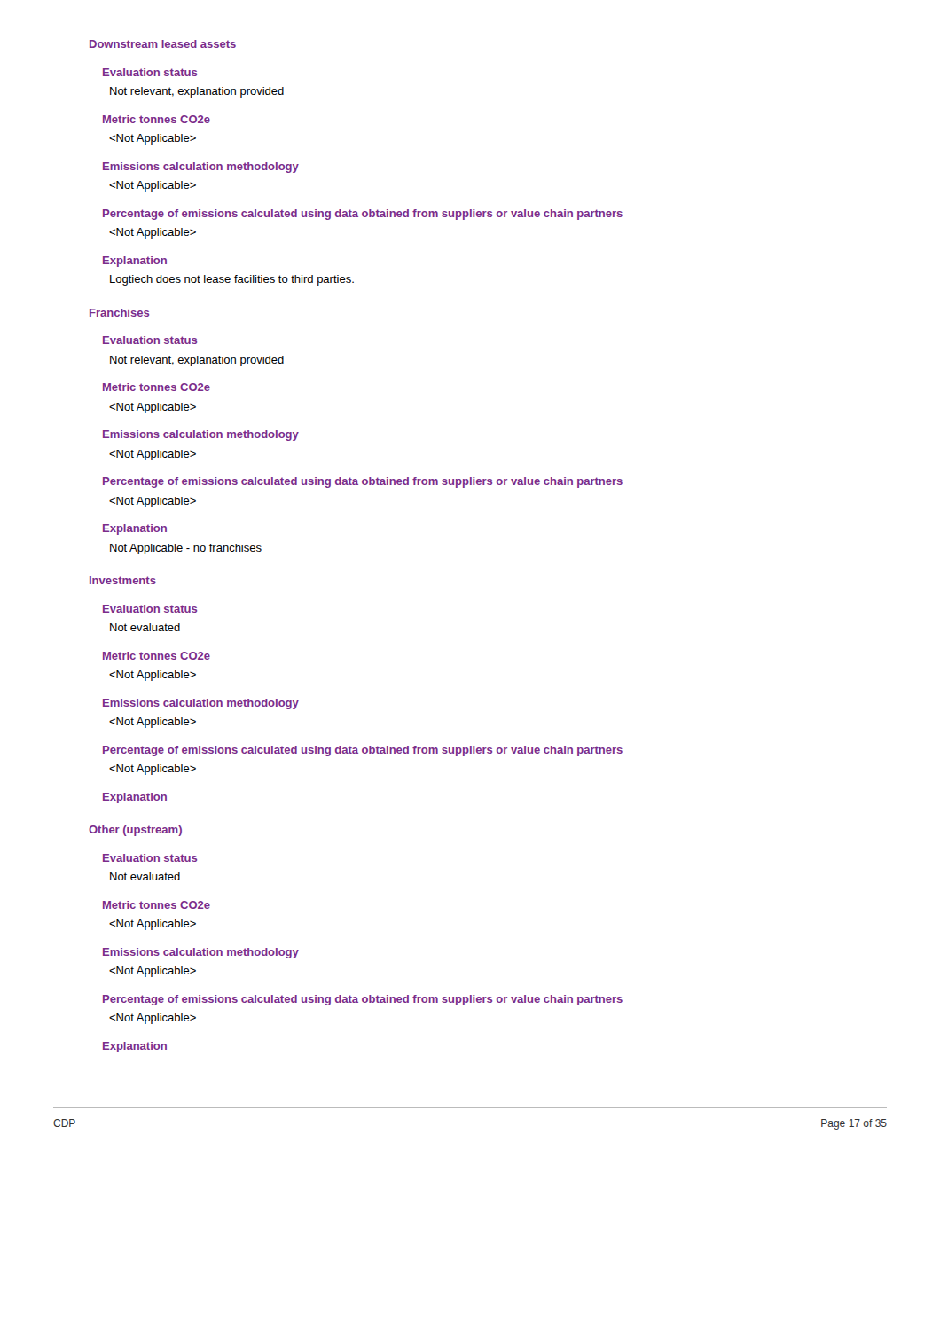Downstream leased assets
Evaluation status
Not relevant, explanation provided
Metric tonnes CO2e
<Not Applicable>
Emissions calculation methodology
<Not Applicable>
Percentage of emissions calculated using data obtained from suppliers or value chain partners
<Not Applicable>
Explanation
Logtiech does not lease facilities to third parties.
Franchises
Evaluation status
Not relevant, explanation provided
Metric tonnes CO2e
<Not Applicable>
Emissions calculation methodology
<Not Applicable>
Percentage of emissions calculated using data obtained from suppliers or value chain partners
<Not Applicable>
Explanation
Not Applicable - no franchises
Investments
Evaluation status
Not evaluated
Metric tonnes CO2e
<Not Applicable>
Emissions calculation methodology
<Not Applicable>
Percentage of emissions calculated using data obtained from suppliers or value chain partners
<Not Applicable>
Explanation
Other (upstream)
Evaluation status
Not evaluated
Metric tonnes CO2e
<Not Applicable>
Emissions calculation methodology
<Not Applicable>
Percentage of emissions calculated using data obtained from suppliers or value chain partners
<Not Applicable>
Explanation
CDP Page 17 of 35